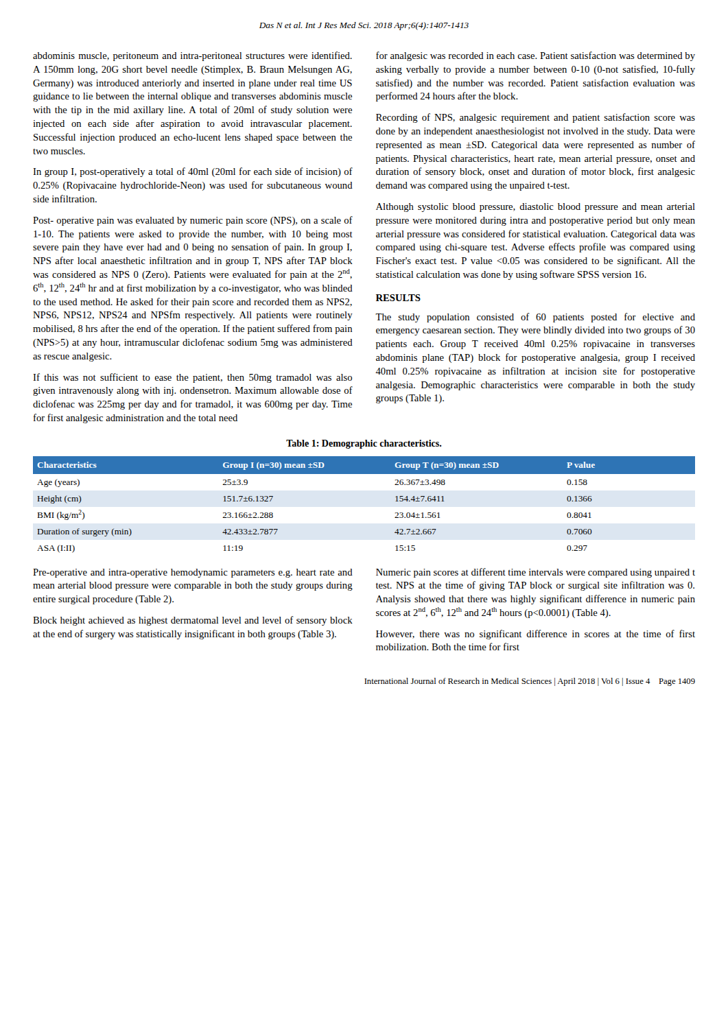Das N et al. Int J Res Med Sci. 2018 Apr;6(4):1407-1413
abdominis muscle, peritoneum and intra-peritoneal structures were identified. A 150mm long, 20G short bevel needle (Stimplex, B. Braun Melsungen AG, Germany) was introduced anteriorly and inserted in plane under real time US guidance to lie between the internal oblique and transverses abdominis muscle with the tip in the mid axillary line. A total of 20ml of study solution were injected on each side after aspiration to avoid intravascular placement. Successful injection produced an echo-lucent lens shaped space between the two muscles.
In group I, post-operatively a total of 40ml (20ml for each side of incision) of 0.25% (Ropivacaine hydrochloride-Neon) was used for subcutaneous wound side infiltration.
Post- operative pain was evaluated by numeric pain score (NPS), on a scale of 1-10. The patients were asked to provide the number, with 10 being most severe pain they have ever had and 0 being no sensation of pain. In group I, NPS after local anaesthetic infiltration and in group T, NPS after TAP block was considered as NPS 0 (Zero). Patients were evaluated for pain at the 2nd, 6th, 12th, 24th hr and at first mobilization by a co-investigator, who was blinded to the used method. He asked for their pain score and recorded them as NPS2, NPS6, NPS12, NPS24 and NPSfm respectively. All patients were routinely mobilised, 8 hrs after the end of the operation. If the patient suffered from pain (NPS>5) at any hour, intramuscular diclofenac sodium 5mg was administered as rescue analgesic.
If this was not sufficient to ease the patient, then 50mg tramadol was also given intravenously along with inj. ondensetron. Maximum allowable dose of diclofenac was 225mg per day and for tramadol, it was 600mg per day. Time for first analgesic administration and the total need
for analgesic was recorded in each case. Patient satisfaction was determined by asking verbally to provide a number between 0-10 (0-not satisfied, 10-fully satisfied) and the number was recorded. Patient satisfaction evaluation was performed 24 hours after the block.
Recording of NPS, analgesic requirement and patient satisfaction score was done by an independent anaesthesiologist not involved in the study. Data were represented as mean ±SD. Categorical data were represented as number of patients. Physical characteristics, heart rate, mean arterial pressure, onset and duration of sensory block, onset and duration of motor block, first analgesic demand was compared using the unpaired t-test.
Although systolic blood pressure, diastolic blood pressure and mean arterial pressure were monitored during intra and postoperative period but only mean arterial pressure was considered for statistical evaluation. Categorical data was compared using chi-square test. Adverse effects profile was compared using Fischer's exact test. P value <0.05 was considered to be significant. All the statistical calculation was done by using software SPSS version 16.
Results
The study population consisted of 60 patients posted for elective and emergency caesarean section. They were blindly divided into two groups of 30 patients each. Group T received 40ml 0.25% ropivacaine in transverses abdominis plane (TAP) block for postoperative analgesia, group I received 40ml 0.25% ropivacaine as infiltration at incision site for postoperative analgesia. Demographic characteristics were comparable in both the study groups (Table 1).
Table 1: Demographic characteristics.
| Characteristics | Group I (n=30) mean ±SD | Group T (n=30) mean ±SD | P value |
| --- | --- | --- | --- |
| Age (years) | 25±3.9 | 26.367±3.498 | 0.158 |
| Height (cm) | 151.7±6.1327 | 154.4±7.6411 | 0.1366 |
| BMI (kg/m 2 ) | 23.166±2.288 | 23.04±1.561 | 0.8041 |
| Duration of surgery (min) | 42.433±2.7877 | 42.7±2.667 | 0.7060 |
| ASA (I:II) | 11:19 | 15:15 | 0.297 |
Pre-operative and intra-operative hemodynamic parameters e.g. heart rate and mean arterial blood pressure were comparable in both the study groups during entire surgical procedure (Table 2).
Block height achieved as highest dermatomal level and level of sensory block at the end of surgery was statistically insignificant in both groups (Table 3).
Numeric pain scores at different time intervals were compared using unpaired t test. NPS at the time of giving TAP block or surgical site infiltration was 0. Analysis showed that there was highly significant difference in numeric pain scores at 2nd, 6th, 12th and 24th hours (p<0.0001) (Table 4).
However, there was no significant difference in scores at the time of first mobilization. Both the time for first
International Journal of Research in Medical Sciences | April 2018 | Vol 6 | Issue 4 Page 1409